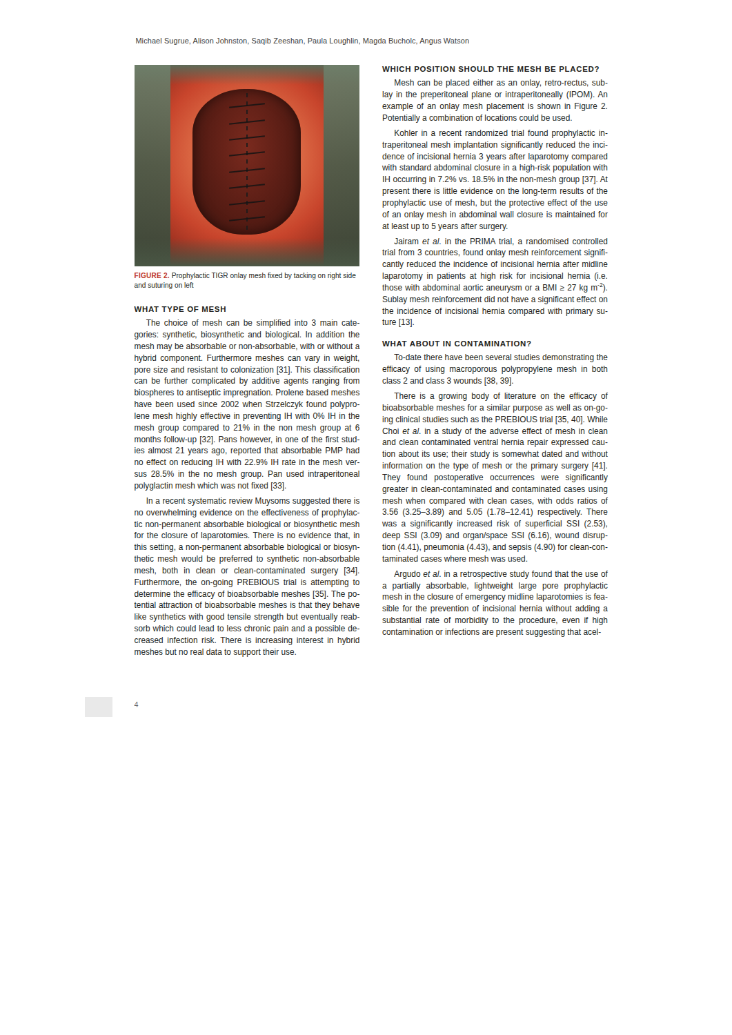Michael Sugrue, Alison Johnston, Saqib Zeeshan, Paula Loughlin, Magda Bucholc, Angus Watson
FIGURE 2. Prophylactic TIGR onlay mesh fixed by tacking on right side and suturing on left
What type of mesh
The choice of mesh can be simplified into 3 main categories: synthetic, biosynthetic and biological. In addition the mesh may be absorbable or non-absorbable, with or without a hybrid component. Furthermore meshes can vary in weight, pore size and resistant to colonization [31]. This classification can be further complicated by additive agents ranging from biospheres to antiseptic impregnation. Prolene based meshes have been used since 2002 when Strzelczyk found polyprolene mesh highly effective in preventing IH with 0% IH in the mesh group compared to 21% in the non mesh group at 6 months follow-up [32]. Pans however, in one of the first studies almost 21 years ago, reported that absorbable PMP had no effect on reducing IH with 22.9% IH rate in the mesh versus 28.5% in the no mesh group. Pan used intraperitoneal polyglactin mesh which was not fixed [33].
In a recent systematic review Muysoms suggested there is no overwhelming evidence on the effectiveness of prophylactic non-permanent absorbable biological or biosynthetic mesh for the closure of laparotomies. There is no evidence that, in this setting, a non-permanent absorbable biological or biosynthetic mesh would be preferred to synthetic non-absorbable mesh, both in clean or clean-contaminated surgery [34]. Furthermore, the on-going PREBIOUS trial is attempting to determine the efficacy of bioabsorbable meshes [35]. The potential attraction of bioabsorbable meshes is that they behave like synthetics with good tensile strength but eventually reabsorb which could lead to less chronic pain and a possible decreased infection risk. There is increasing interest in hybrid meshes but no real data to support their use.
Which position should the mesh be placed?
Mesh can be placed either as an onlay, retro-rectus, sublay in the preperitoneal plane or intraperitoneally (IPOM). An example of an onlay mesh placement is shown in Figure 2. Potentially a combination of locations could be used.
Kohler in a recent randomized trial found prophylactic intraperitoneal mesh implantation significantly reduced the incidence of incisional hernia 3 years after laparotomy compared with standard abdominal closure in a high-risk population with IH occurring in 7.2% vs. 18.5% in the non-mesh group [37]. At present there is little evidence on the long-term results of the prophylactic use of mesh, but the protective effect of the use of an onlay mesh in abdominal wall closure is maintained for at least up to 5 years after surgery.
Jairam et al. in the PRIMA trial, a randomised controlled trial from 3 countries, found onlay mesh reinforcement significantly reduced the incidence of incisional hernia after midline laparotomy in patients at high risk for incisional hernia (i.e. those with abdominal aortic aneurysm or a BMI ≥ 27 kg m-2). Sublay mesh reinforcement did not have a significant effect on the incidence of incisional hernia compared with primary suture [13].
What about in contamination?
To-date there have been several studies demonstrating the efficacy of using macroporous polypropylene mesh in both class 2 and class 3 wounds [38, 39].
There is a growing body of literature on the efficacy of bioabsorbable meshes for a similar purpose as well as on-going clinical studies such as the PREBIOUS trial [35, 40]. While Choi et al. in a study of the adverse effect of mesh in clean and clean contaminated ventral hernia repair expressed caution about its use; their study is somewhat dated and without information on the type of mesh or the primary surgery [41]. They found postoperative occurrences were significantly greater in clean-contaminated and contaminated cases using mesh when compared with clean cases, with odds ratios of 3.56 (3.25–3.89) and 5.05 (1.78–12.41) respectively. There was a significantly increased risk of superficial SSI (2.53), deep SSI (3.09) and organ/space SSI (6.16), wound disruption (4.41), pneumonia (4.43), and sepsis (4.90) for clean-contaminated cases where mesh was used.
Argudo et al. in a retrospective study found that the use of a partially absorbable, lightweight large pore prophylactic mesh in the closure of emergency midline laparotomies is feasible for the prevention of incisional hernia without adding a substantial rate of morbidity to the procedure, even if high contamination or infections are present suggesting that acel-
4